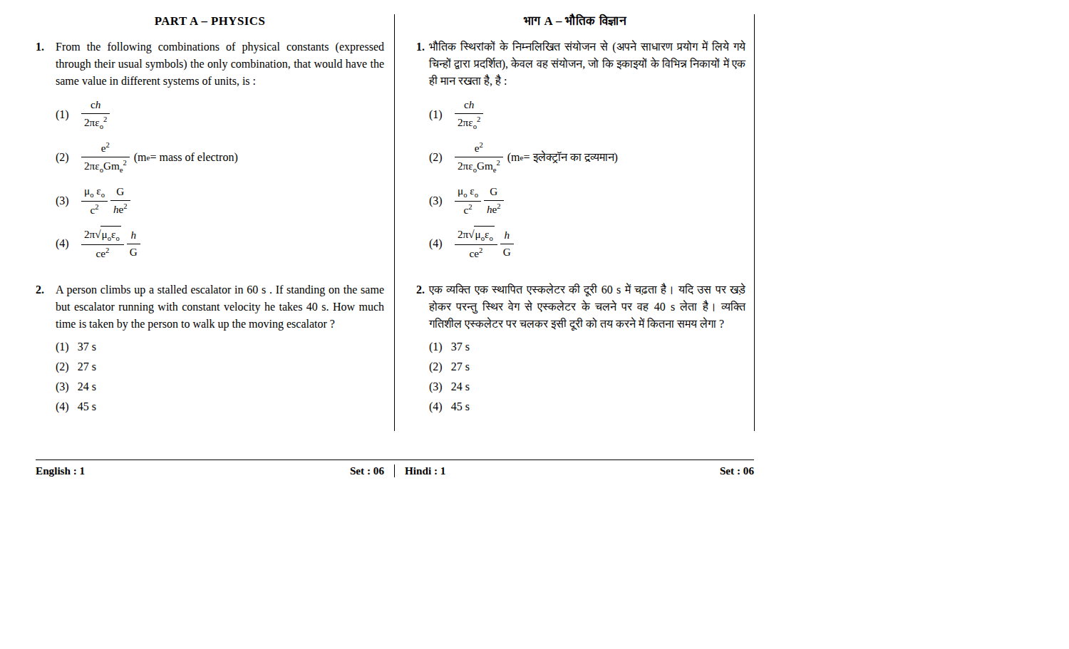PART A – PHYSICS
1.
From the following combinations of physical constants (expressed through their usual symbols) the only combination, that would have the same value in different systems of units, is :
(1) ch 2πεo2
(2) e22πεoGme2 (me = mass of electron)
(3) μo εo c2 Ghe2
(4) 2π μoεo ce2 hG
2.
A person climbs up a stalled escalator in 60 s . If standing on the same but escalator running with constant velocity he takes 40 s. How much time is taken by the person to walk up the moving escalator ?
(1) 37 s
(2) 27 s
(3) 24 s
(4) 45 s
भाग A – भौतिक विज्ञान
1.
भौतिक स्थिरांकों के निम्नलिखित संयोजन से (अपने साधारण प्रयोग में लिये गये चिन्हों द्वारा प्रदर्शित), केवल वह संयोजन, जो कि इकाइयों के विभिन्न निकायों में एक ही मान रखता है, है :
(1) ch 2πεo2
(2) e22πεoGme2 (me = इलेक्ट्रॉन का द्रव्यमान)
(3) μo εo c2 Ghe2
(4) 2π μoεo ce2 hG
2.
एक व्यक्ति एक स्थापित एस्कलेटर की दूरी 60 s में चढ़ता है। यदि उस पर खड़े होकर परन्तु स्थिर वेग से एस्कलेटर के चलने पर वह 40 s लेता है। व्यक्ति गतिशील एस्कलेटर पर चलकर इसी दूरी को तय करने में कितना समय लेगा ?
(1) 37 s
(2) 27 s
(3) 24 s
(4) 45 s
English : 1 Set : 06
Hindi : 1 Set : 06